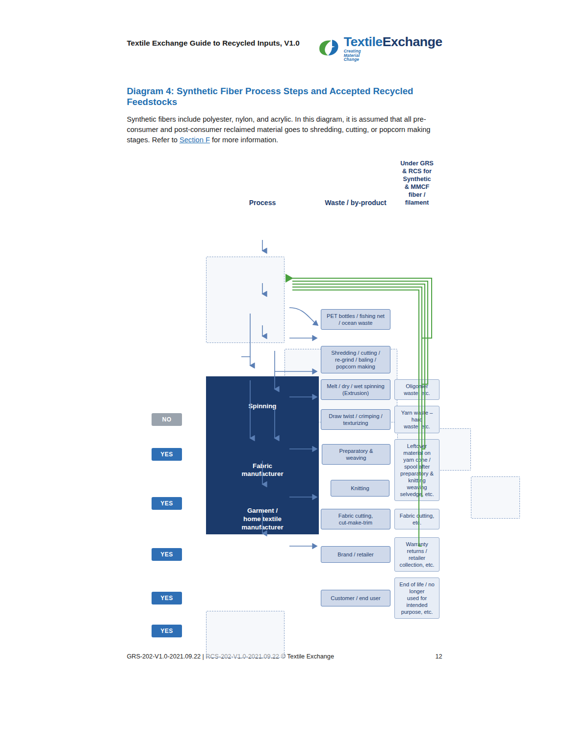Textile Exchange Guide to Recycled Inputs, V1.0
Textile Exchange
Creating Material Change
Diagram 4: Synthetic Fiber Process Steps and Accepted Recycled Feedstocks
Synthetic fibers include polyester, nylon, and acrylic. In this diagram, it is assumed that all pre-consumer and post-consumer reclaimed material goes to shredding, cutting, or popcorn making stages. Refer to Section F for more information.
Process
Waste / by-product
Under GRS
& RCS for
Synthetic
& MMCF
fiber /
filament
PET bottles / fishing net
/ ocean waste
Shredding / cutting /
re-grind / baling /
popcorn making
Spinning
Melt / dry / wet spinning
(Extrusion)
Oligomer waste, etc.
NO
Draw twist / crimping /
texturizing
Yarn waste – hard
waste, etc.
YES
Fabric
manufacturer
Preparatory &
weaving
Leftover material on
yarn cone / spool after
preparatory & knitting
weaving selvedge, etc.
YES
Knitting
Garment /
home textile
manufacturer
Fabric cutting,
cut-make-trim
Fabric cutting, etc.
YES
Brand / retailer
Warranty returns /
retailer collection, etc.
YES
Customer / end user
End of life / no longer
used for intended
purpose, etc.
YES
GRS-202-V1.0-2021.09.22 | RCS-202-V1.0-2021.09.22 © Textile Exchange
12